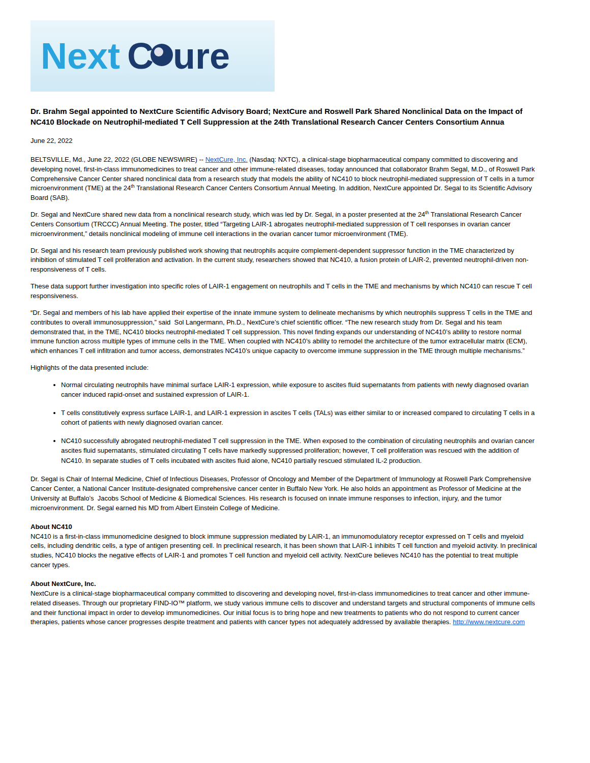Dr. Brahm Segal appointed to NextCure Scientific Advisory Board; NextCure and Roswell Park Shared Nonclinical Data on the Impact of NC410 Blockade on Neutrophil-mediated T Cell Suppression at the 24th Translational Research Cancer Centers Consortium Annua
June 22, 2022
BELTSVILLE, Md., June 22, 2022 (GLOBE NEWSWIRE) -- NextCure, Inc. (Nasdaq: NXTC), a clinical-stage biopharmaceutical company committed to discovering and developing novel, first-in-class immunomedicines to treat cancer and other immune-related diseases, today announced that collaborator Brahm Segal, M.D., of Roswell Park Comprehensive Cancer Center shared nonclinical data from a research study that models the ability of NC410 to block neutrophil-mediated suppression of T cells in a tumor microenvironment (TME) at the 24th Translational Research Cancer Centers Consortium Annual Meeting. In addition, NextCure appointed Dr. Segal to its Scientific Advisory Board (SAB).
Dr. Segal and NextCure shared new data from a nonclinical research study, which was led by Dr. Segal, in a poster presented at the 24th Translational Research Cancer Centers Consortium (TRCCC) Annual Meeting. The poster, titled “Targeting LAIR-1 abrogates neutrophil-mediated suppression of T cell responses in ovarian cancer microenvironment,” details nonclinical modeling of immune cell interactions in the ovarian cancer tumor microenvironment (TME).
Dr. Segal and his research team previously published work showing that neutrophils acquire complement-dependent suppressor function in the TME characterized by inhibition of stimulated T cell proliferation and activation. In the current study, researchers showed that NC410, a fusion protein of LAIR-2, prevented neutrophil-driven non-responsiveness of T cells.
These data support further investigation into specific roles of LAIR-1 engagement on neutrophils and T cells in the TME and mechanisms by which NC410 can rescue T cell responsiveness.
“Dr. Segal and members of his lab have applied their expertise of the innate immune system to delineate mechanisms by which neutrophils suppress T cells in the TME and contributes to overall immunosuppression,” said Sol Langermann, Ph.D., NextCure’s chief scientific officer. “The new research study from Dr. Segal and his team demonstrated that, in the TME, NC410 blocks neutrophil-mediated T cell suppression. This novel finding expands our understanding of NC410’s ability to restore normal immune function across multiple types of immune cells in the TME. When coupled with NC410’s ability to remodel the architecture of the tumor extracellular matrix (ECM), which enhances T cell infiltration and tumor access, demonstrates NC410’s unique capacity to overcome immune suppression in the TME through multiple mechanisms.”
Highlights of the data presented include:
Normal circulating neutrophils have minimal surface LAIR-1 expression, while exposure to ascites fluid supernatants from patients with newly diagnosed ovarian cancer induced rapid-onset and sustained expression of LAIR-1.
T cells constitutively express surface LAIR-1, and LAIR-1 expression in ascites T cells (TALs) was either similar to or increased compared to circulating T cells in a cohort of patients with newly diagnosed ovarian cancer.
NC410 successfully abrogated neutrophil-mediated T cell suppression in the TME. When exposed to the combination of circulating neutrophils and ovarian cancer ascites fluid supernatants, stimulated circulating T cells have markedly suppressed proliferation; however, T cell proliferation was rescued with the addition of NC410. In separate studies of T cells incubated with ascites fluid alone, NC410 partially rescued stimulated IL-2 production.
Dr. Segal is Chair of Internal Medicine, Chief of Infectious Diseases, Professor of Oncology and Member of the Department of Immunology at Roswell Park Comprehensive Cancer Center, a National Cancer Institute-designated comprehensive cancer center in Buffalo New York. He also holds an appointment as Professor of Medicine at the University at Buffalo’s Jacobs School of Medicine & Biomedical Sciences. His research is focused on innate immune responses to infection, injury, and the tumor microenvironment. Dr. Segal earned his MD from Albert Einstein College of Medicine.
About NC410
NC410 is a first-in-class immunomedicine designed to block immune suppression mediated by LAIR-1, an immunomodulatory receptor expressed on T cells and myeloid cells, including dendritic cells, a type of antigen presenting cell. In preclinical research, it has been shown that LAIR-1 inhibits T cell function and myeloid activity. In preclinical studies, NC410 blocks the negative effects of LAIR-1 and promotes T cell function and myeloid cell activity. NextCure believes NC410 has the potential to treat multiple cancer types.
About NextCure, Inc.
NextCure is a clinical-stage biopharmaceutical company committed to discovering and developing novel, first-in-class immunomedicines to treat cancer and other immune-related diseases. Through our proprietary FIND-IO™ platform, we study various immune cells to discover and understand targets and structural components of immune cells and their functional impact in order to develop immunomedicines. Our initial focus is to bring hope and new treatments to patients who do not respond to current cancer therapies, patients whose cancer progresses despite treatment and patients with cancer types not adequately addressed by available therapies. http://www.nextcure.com